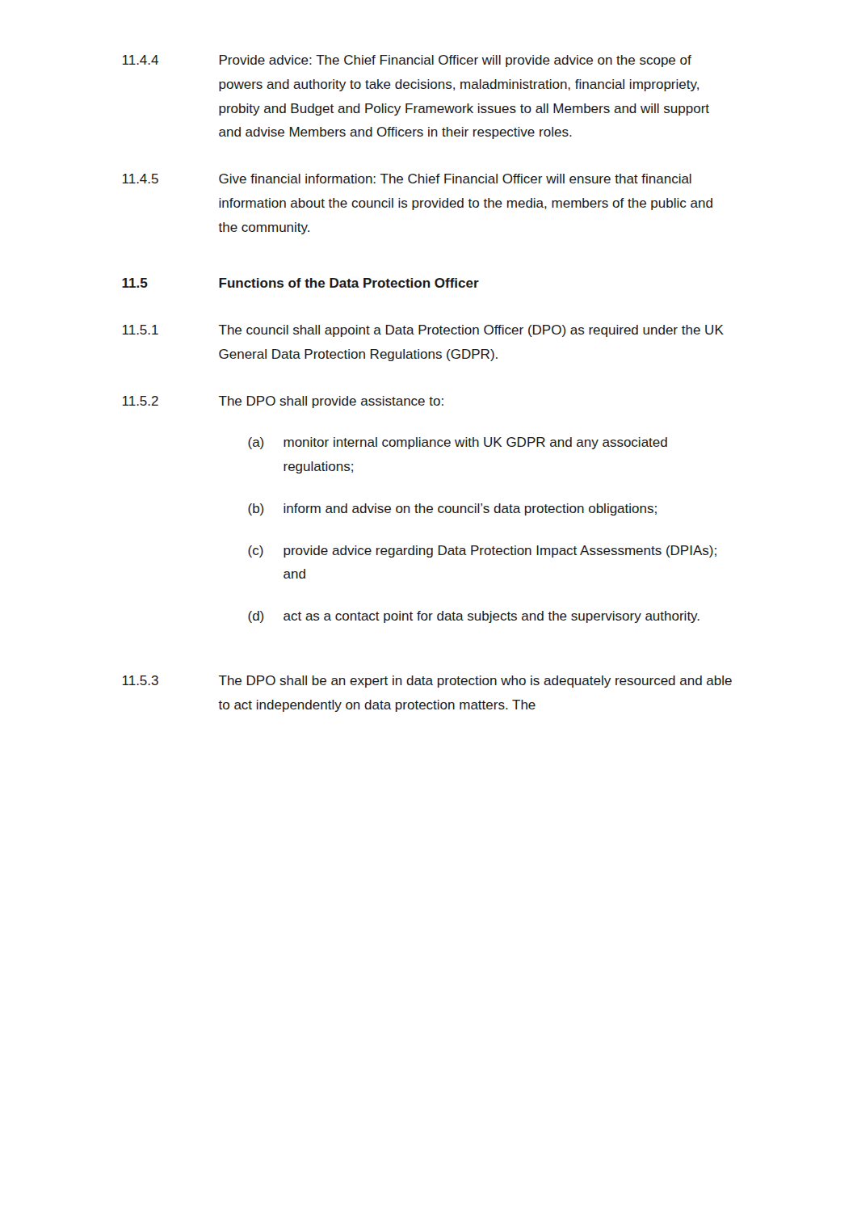11.4.4
Provide advice: The Chief Financial Officer will provide advice on the scope of powers and authority to take decisions, maladministration, financial impropriety, probity and Budget and Policy Framework issues to all Members and will support and advise Members and Officers in their respective roles.
11.4.5
Give financial information: The Chief Financial Officer will ensure that financial information about the council is provided to the media, members of the public and the community.
11.5 Functions of the Data Protection Officer
11.5.1
The council shall appoint a Data Protection Officer (DPO) as required under the UK General Data Protection Regulations (GDPR).
11.5.2
The DPO shall provide assistance to:
(a) monitor internal compliance with UK GDPR and any associated regulations;
(b) inform and advise on the council’s data protection obligations;
(c) provide advice regarding Data Protection Impact Assessments (DPIAs); and
(d) act as a contact point for data subjects and the supervisory authority.
11.5.3
The DPO shall be an expert in data protection who is adequately resourced and able to act independently on data protection matters. The